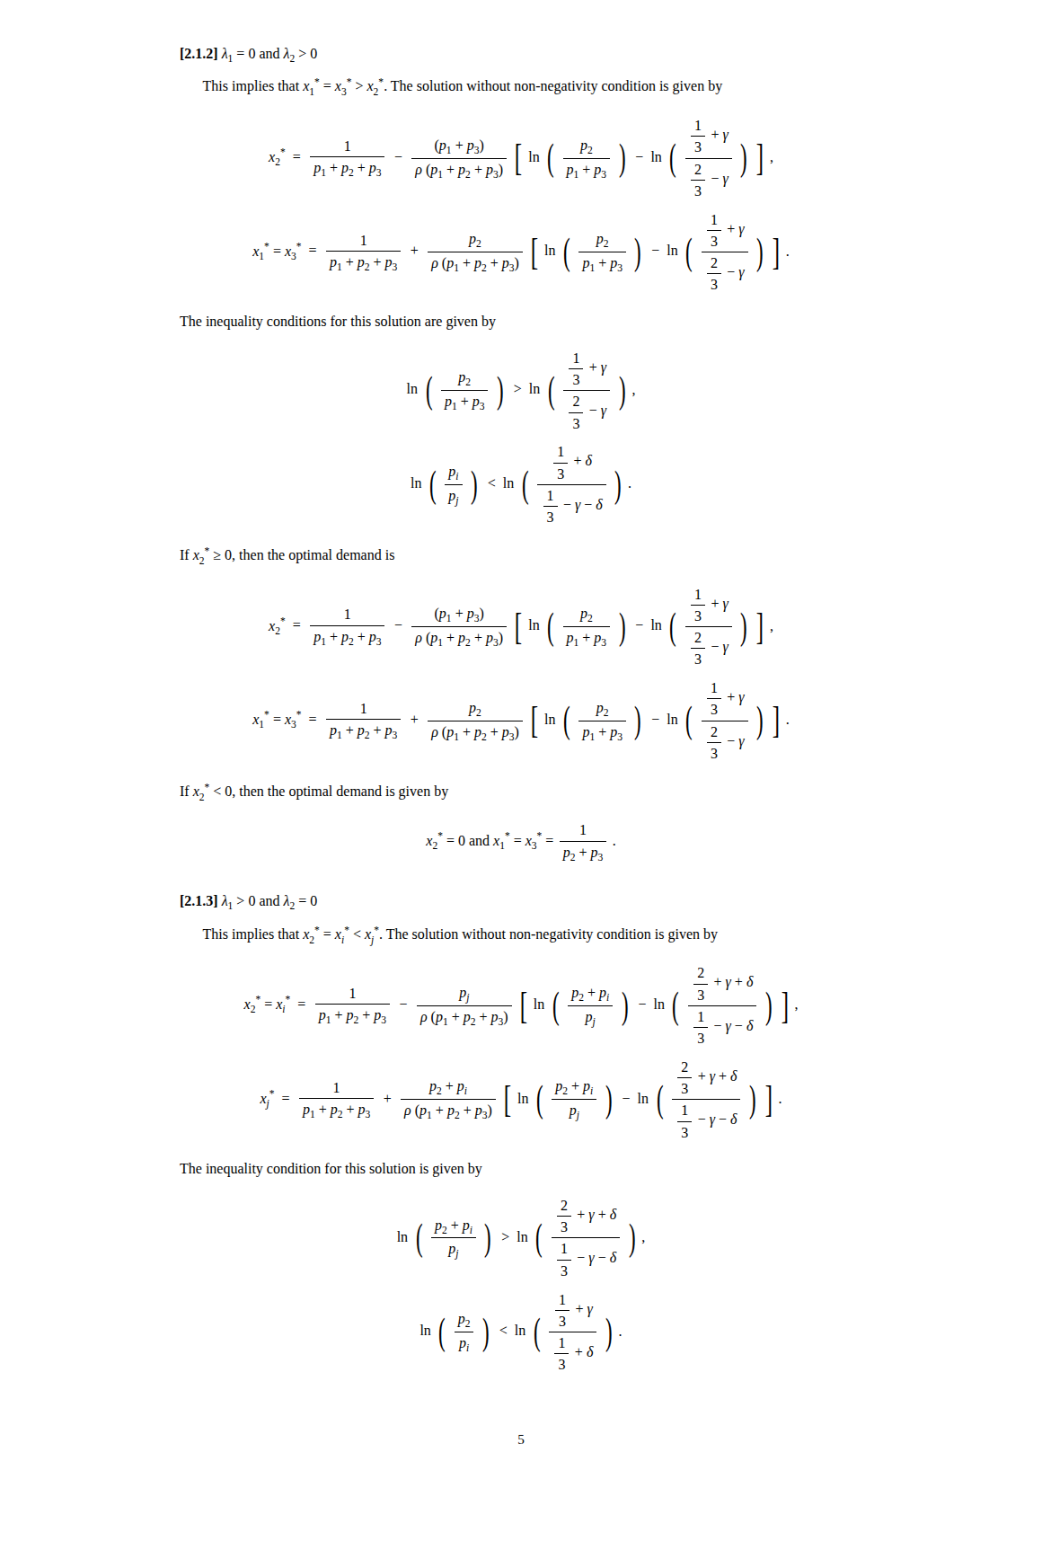[2.1.2] λ1 = 0 and λ2 > 0
This implies that x1* = x3* > x2*. The solution without non-negativity condition is given by
x2* = 1 p1 + p2 + p3 − (p1 + p3) ρ (p1 + p2 + p3) [ ln ( p2 p1 + p3 ) − ln ( 13 + γ 23 − γ ) ] ,
x1* = x3* = 1 p1 + p2 + p3 + p2 ρ (p1 + p2 + p3) [ ln ( p2 p1 + p3 ) − ln ( 13 + γ 23 − γ ) ] .
The inequality conditions for this solution are given by
ln ( p2 p1 + p3 ) > ln ( 13 + γ 23 − γ ) ,
ln ( pi pj ) < ln ( 13 + δ 13 − γ − δ ) .
If x2* ≥ 0, then the optimal demand is
x2* = 1 p1 + p2 + p3 − (p1 + p3) ρ (p1 + p2 + p3) [ ln ( p2 p1 + p3 ) − ln ( 13 + γ 23 − γ ) ] ,
x1* = x3* = 1 p1 + p2 + p3 + p2 ρ (p1 + p2 + p3) [ ln ( p2 p1 + p3 ) − ln ( 13 + γ 23 − γ ) ] .
If x2* < 0, then the optimal demand is given by
x2* = 0 and x1* = x3* = 1 p2 + p3 .
[2.1.3] λ1 > 0 and λ2 = 0
This implies that x2* = xi* < xj*. The solution without non-negativity condition is given by
x2* = xi* = 1 p1 + p2 + p3 − pj ρ (p1 + p2 + p3) [ ln ( p2 + pi pj ) − ln ( 23 + γ + δ 13 − γ − δ ) ] ,
xj* = 1 p1 + p2 + p3 + p2 + pi ρ (p1 + p2 + p3) [ ln ( p2 + pi pj ) − ln ( 23 + γ + δ 13 − γ − δ ) ] .
The inequality condition for this solution is given by
ln ( p2 + pi pj ) > ln ( 23 + γ + δ 13 − γ − δ ) ,
ln ( p2 pi ) < ln ( 13 + γ 13 + δ ) .
5